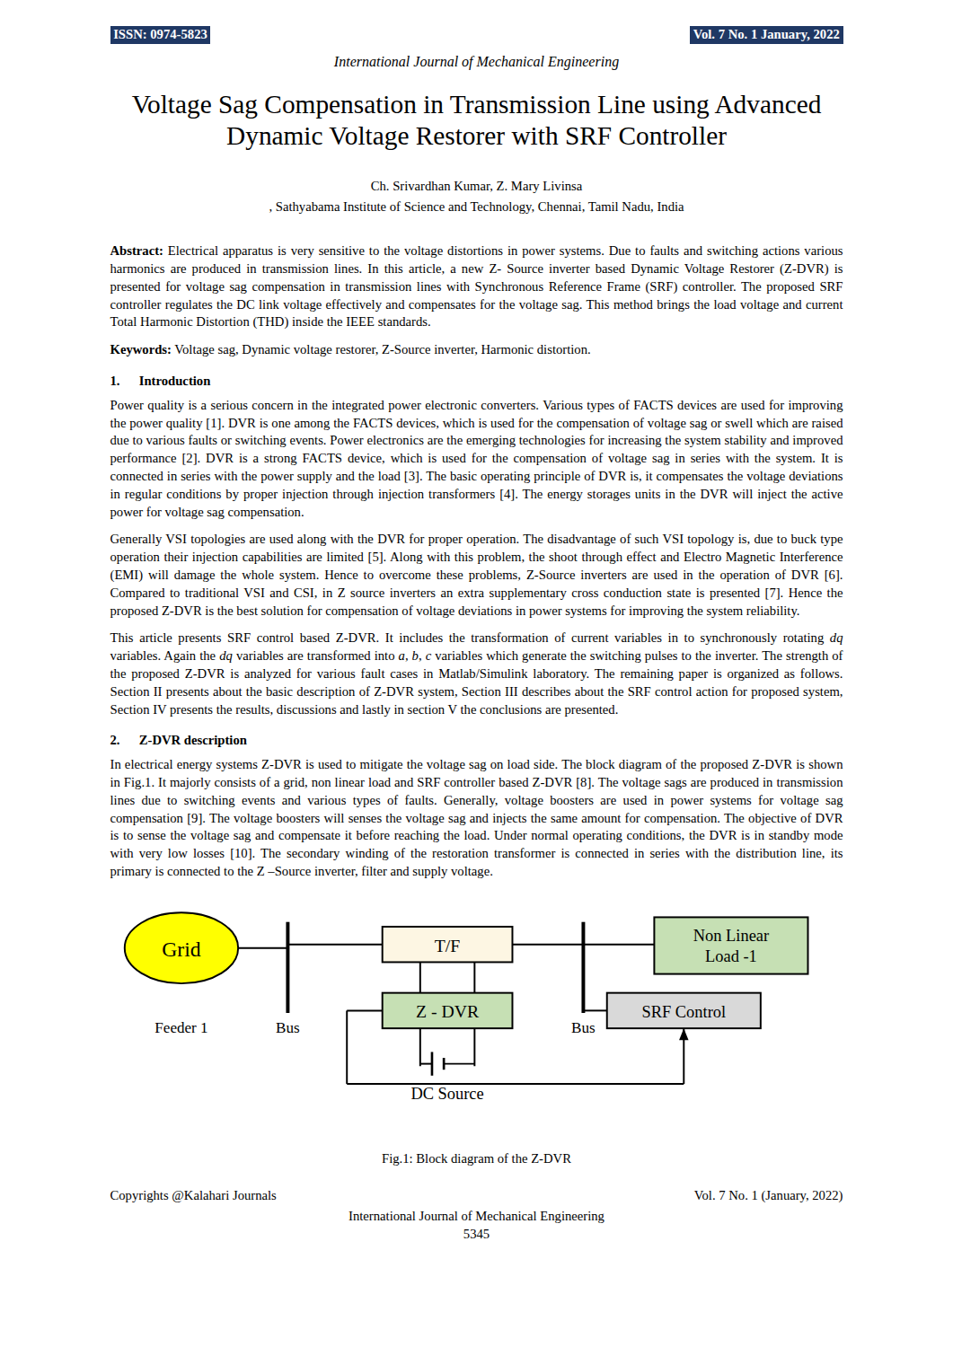ISSN: 0974-5823 Vol. 7 No. 1 January, 2022
International Journal of Mechanical Engineering
Voltage Sag Compensation in Transmission Line using Advanced Dynamic Voltage Restorer with SRF Controller
Ch. Srivardhan Kumar, Z. Mary Livinsa
, Sathyabama Institute of Science and Technology, Chennai, Tamil Nadu, India
Abstract: Electrical apparatus is very sensitive to the voltage distortions in power systems. Due to faults and switching actions various harmonics are produced in transmission lines. In this article, a new Z- Source inverter based Dynamic Voltage Restorer (Z-DVR) is presented for voltage sag compensation in transmission lines with Synchronous Reference Frame (SRF) controller. The proposed SRF controller regulates the DC link voltage effectively and compensates for the voltage sag. This method brings the load voltage and current Total Harmonic Distortion (THD) inside the IEEE standards.
Keywords: Voltage sag, Dynamic voltage restorer, Z-Source inverter, Harmonic distortion.
1. Introduction
Power quality is a serious concern in the integrated power electronic converters. Various types of FACTS devices are used for improving the power quality [1]. DVR is one among the FACTS devices, which is used for the compensation of voltage sag or swell which are raised due to various faults or switching events. Power electronics are the emerging technologies for increasing the system stability and improved performance [2]. DVR is a strong FACTS device, which is used for the compensation of voltage sag in series with the system. It is connected in series with the power supply and the load [3]. The basic operating principle of DVR is, it compensates the voltage deviations in regular conditions by proper injection through injection transformers [4]. The energy storages units in the DVR will inject the active power for voltage sag compensation.
Generally VSI topologies are used along with the DVR for proper operation. The disadvantage of such VSI topology is, due to buck type operation their injection capabilities are limited [5]. Along with this problem, the shoot through effect and Electro Magnetic Interference (EMI) will damage the whole system. Hence to overcome these problems, Z-Source inverters are used in the operation of DVR [6]. Compared to traditional VSI and CSI, in Z source inverters an extra supplementary cross conduction state is presented [7]. Hence the proposed Z-DVR is the best solution for compensation of voltage deviations in power systems for improving the system reliability.
This article presents SRF control based Z-DVR. It includes the transformation of current variables in to synchronously rotating dq variables. Again the dq variables are transformed into a, b, c variables which generate the switching pulses to the inverter. The strength of the proposed Z-DVR is analyzed for various fault cases in Matlab/Simulink laboratory. The remaining paper is organized as follows. Section II presents about the basic description of Z-DVR system, Section III describes about the SRF control action for proposed system, Section IV presents the results, discussions and lastly in section V the conclusions are presented.
2. Z-DVR description
In electrical energy systems Z-DVR is used to mitigate the voltage sag on load side. The block diagram of the proposed Z-DVR is shown in Fig.1. It majorly consists of a grid, non linear load and SRF controller based Z-DVR [8]. The voltage sags are produced in transmission lines due to switching events and various types of faults. Generally, voltage boosters are used in power systems for voltage sag compensation [9]. The voltage boosters will senses the voltage sag and injects the same amount for compensation. The objective of DVR is to sense the voltage sag and compensate it before reaching the load. Under normal operating conditions, the DVR is in standby mode with very low losses [10]. The secondary winding of the restoration transformer is connected in series with the distribution line, its primary is connected to the Z –Source inverter, filter and supply voltage.
Grid Bus Feeder 1 T/F Bus Non Linear Load -1 Z - DVR DC Source SRF Control
Fig.1: Block diagram of the Z-DVR
Copyrights @Kalahari Journals Vol. 7 No. 1 (January, 2022)
International Journal of Mechanical Engineering
5345